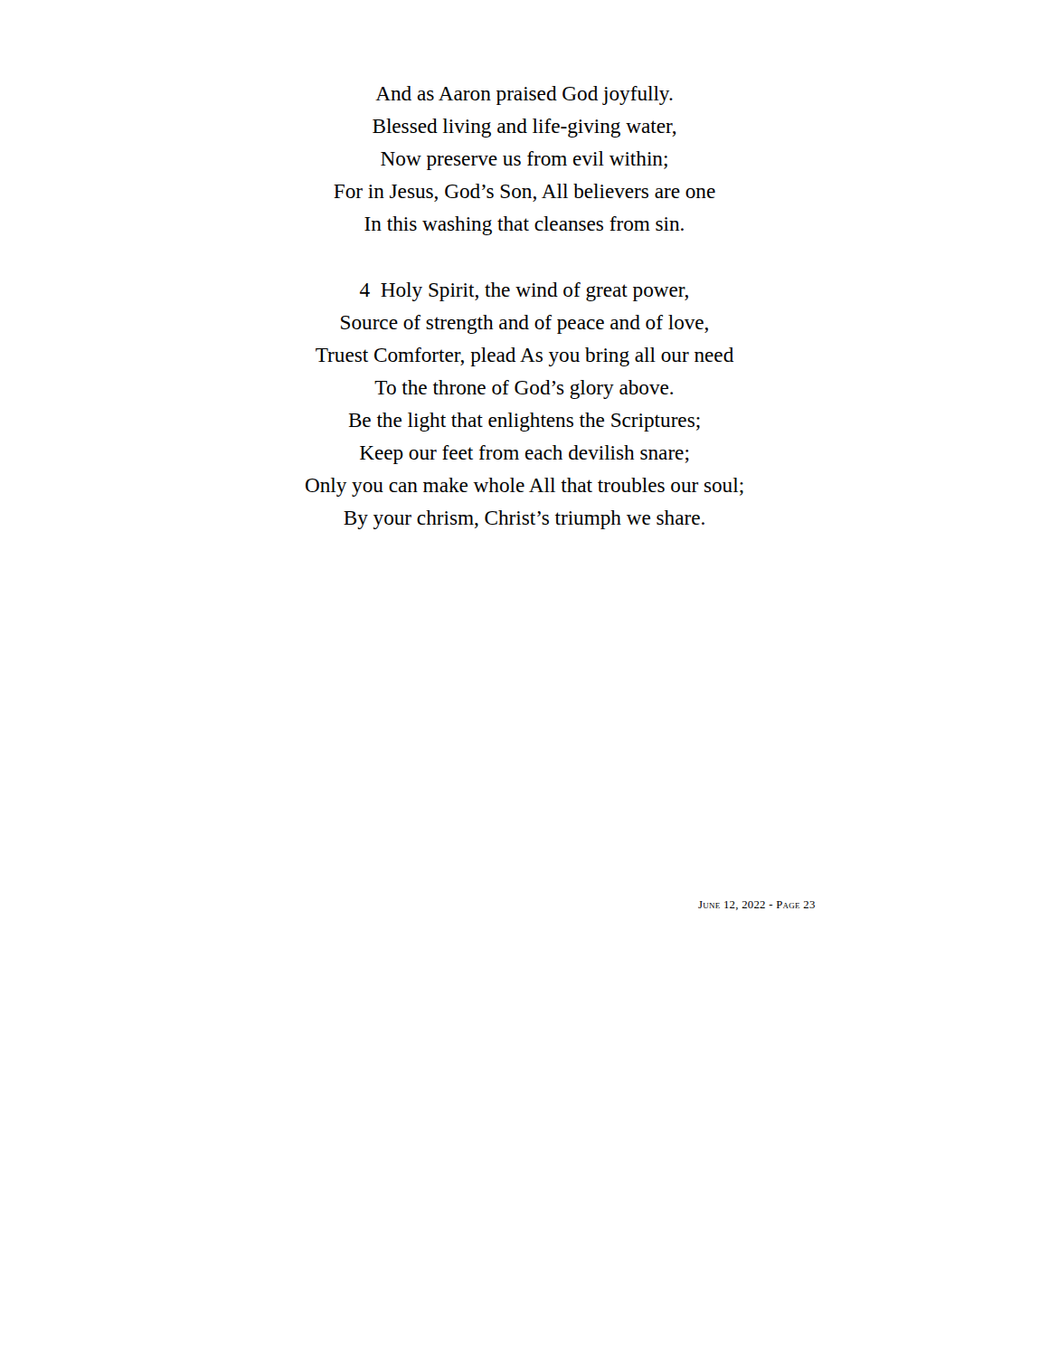And as Aaron praised God joyfully.
Blessed living and life-giving water,
Now preserve us from evil within;
For in Jesus, God’s Son, All believers are one
In this washing that cleanses from sin.
4 Holy Spirit, the wind of great power,
Source of strength and of peace and of love,
Truest Comforter, plead As you bring all our need
To the throne of God’s glory above.
Be the light that enlightens the Scriptures;
Keep our feet from each devilish snare;
Only you can make whole All that troubles our soul;
By your chrism, Christ’s triumph we share.
June 12, 2022 - Page 23